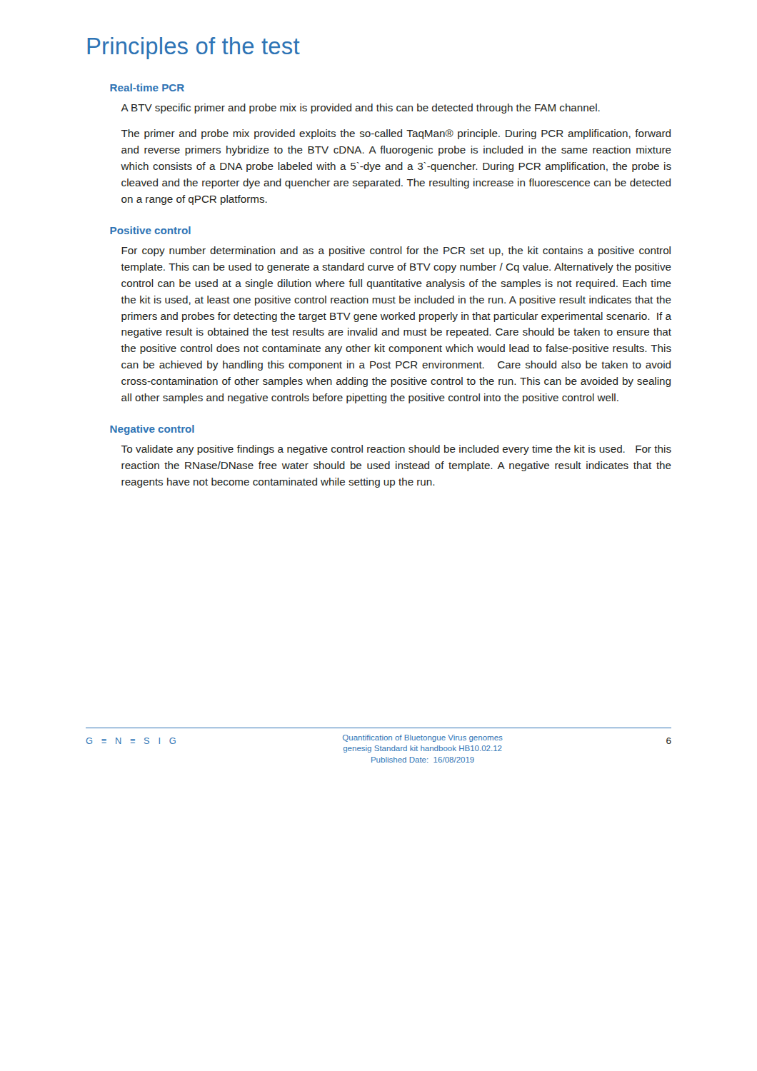Principles of the test
Real-time PCR
A BTV specific primer and probe mix is provided and this can be detected through the FAM channel.
The primer and probe mix provided exploits the so-called TaqMan® principle. During PCR amplification, forward and reverse primers hybridize to the BTV cDNA. A fluorogenic probe is included in the same reaction mixture which consists of a DNA probe labeled with a 5`-dye and a 3`-quencher. During PCR amplification, the probe is cleaved and the reporter dye and quencher are separated. The resulting increase in fluorescence can be detected on a range of qPCR platforms.
Positive control
For copy number determination and as a positive control for the PCR set up, the kit contains a positive control template. This can be used to generate a standard curve of BTV copy number / Cq value. Alternatively the positive control can be used at a single dilution where full quantitative analysis of the samples is not required. Each time the kit is used, at least one positive control reaction must be included in the run. A positive result indicates that the primers and probes for detecting the target BTV gene worked properly in that particular experimental scenario. If a negative result is obtained the test results are invalid and must be repeated. Care should be taken to ensure that the positive control does not contaminate any other kit component which would lead to false-positive results. This can be achieved by handling this component in a Post PCR environment. Care should also be taken to avoid cross-contamination of other samples when adding the positive control to the run. This can be avoided by sealing all other samples and negative controls before pipetting the positive control into the positive control well.
Negative control
To validate any positive findings a negative control reaction should be included every time the kit is used. For this reaction the RNase/DNase free water should be used instead of template. A negative result indicates that the reagents have not become contaminated while setting up the run.
G ≡ N ≡ S I G
Quantification of Bluetongue Virus genomes
genesig Standard kit handbook HB10.02.12
Published Date: 16/08/2019
6